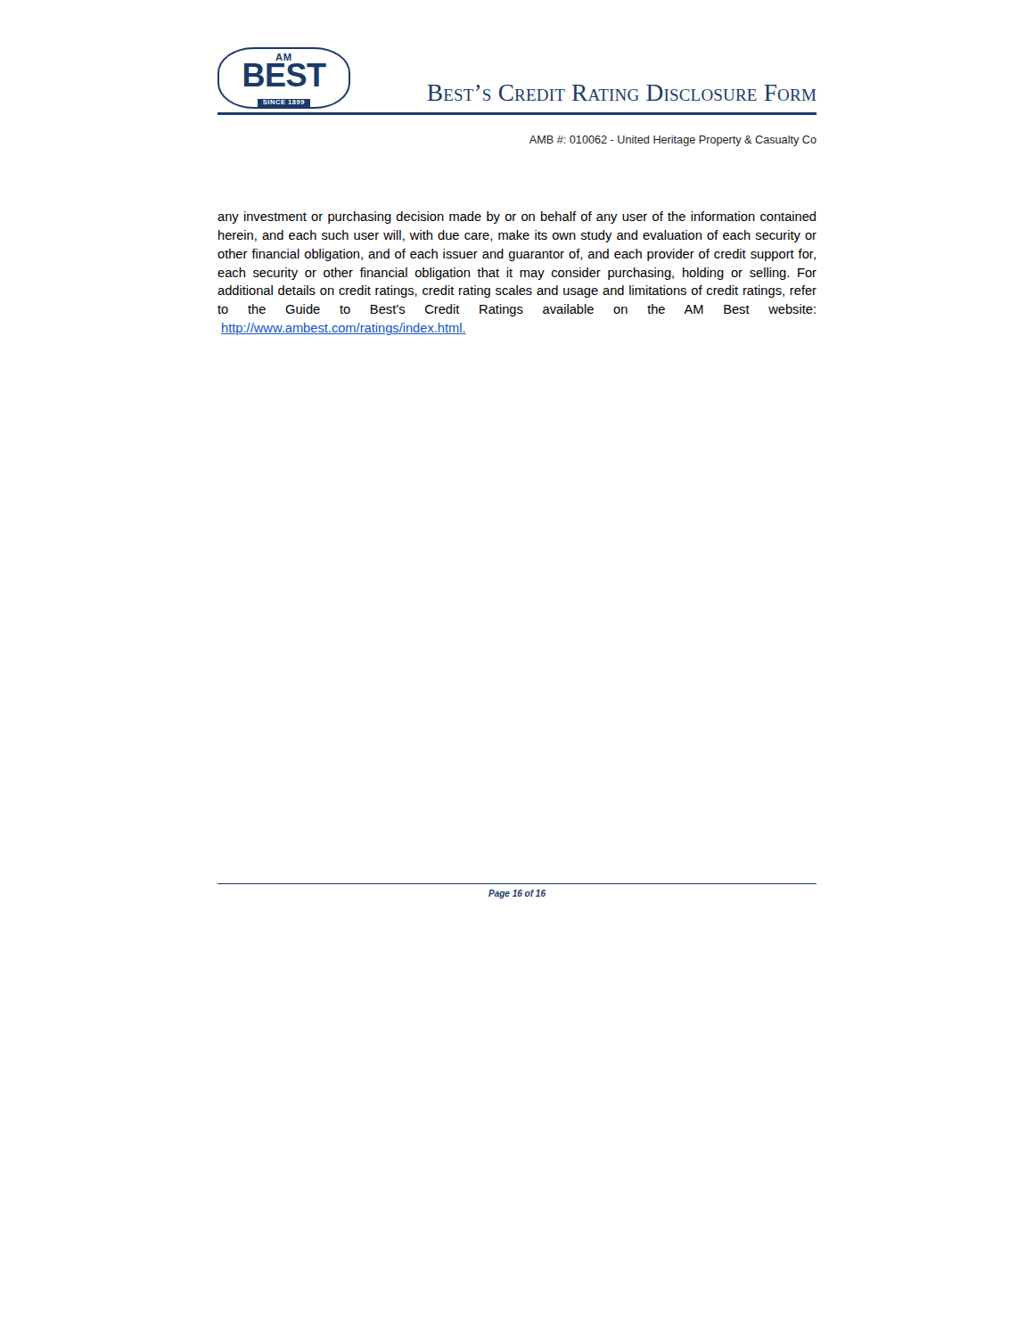AM
BEST
SINCE 1899
Best’s Credit Rating Disclosure Form
AMB #: 010062 - United Heritage Property & Casualty Co
any investment or purchasing decision made by or on behalf of any user of the information contained herein, and each such user will, with due care, make its own study and evaluation of each security or other financial obligation, and of each issuer and guarantor of, and each provider of credit support for, each security or other financial obligation that it may consider purchasing, holding or selling. For additional details on credit ratings, credit rating scales and usage and limitations of credit ratings, refer to the Guide to Best’s Credit Ratings available on the AM Best website: http://www.ambest.com/ratings/index.html.
Page 16 of 16